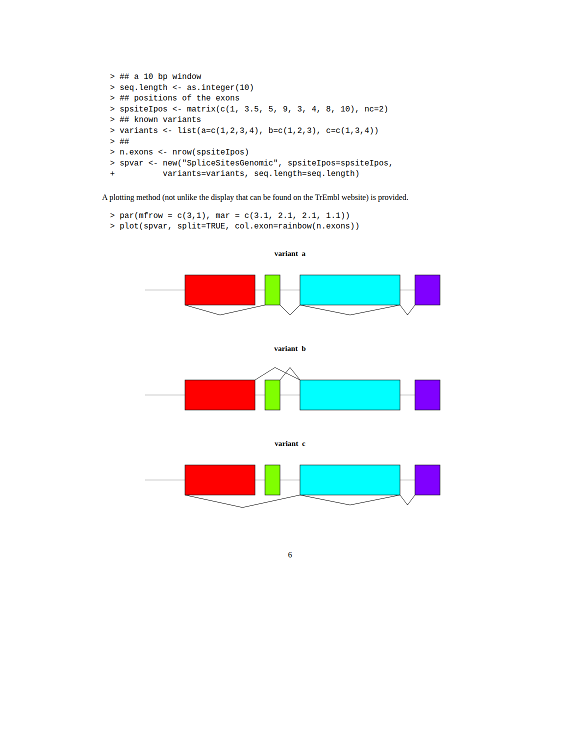> ## a 10 bp window
> seq.length <- as.integer(10)
> ## positions of the exons
> spsiteIpos <- matrix(c(1, 3.5, 5, 9, 3, 4, 8, 10), nc=2)
> ## known variants
> variants <- list(a=c(1,2,3,4), b=c(1,2,3), c=c(1,3,4))
> ##
> n.exons <- nrow(spsiteIpos)
> spvar <- new("SpliceSitesGenomic", spsiteIpos=spsiteIpos,
+          variants=variants, seq.length=seq.length)
A plotting method (not unlike the display that can be found on the TrEmbl website) is provided.
> par(mfrow = c(3,1), mar = c(3.1, 2.1, 2.1, 1.1))
> plot(spvar, split=TRUE, col.exon=rainbow(n.exons))
variant a
variant b
variant c
6